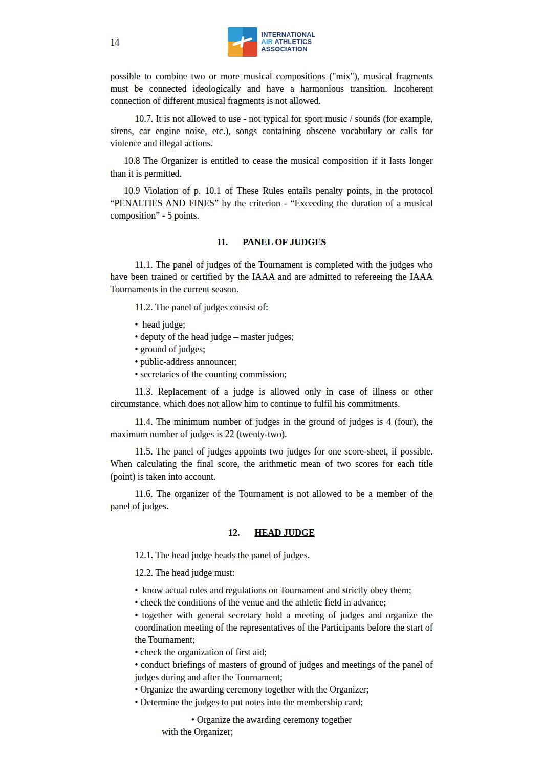14
INTERNATIONAL
AIR ATHLETICS
ASSOCIATION
possible to combine two or more musical compositions ("mix"), musical fragments must be connected ideologically and have a harmonious transition. Incoherent connection of different musical fragments is not allowed.
10.7. It is not allowed to use - not typical for sport music / sounds (for example, sirens, car engine noise, etc.), songs containing obscene vocabulary or calls for violence and illegal actions.
10.8 The Organizer is entitled to cease the musical composition if it lasts longer than it is permitted.
10.9 Violation of p. 10.1 of These Rules entails penalty points, in the protocol “PENALTIES AND FINES” by the criterion - “Exceeding the duration of a musical composition” - 5 points.
11. PANEL OF JUDGES
11.1. The panel of judges of the Tournament is completed with the judges who have been trained or certified by the IAAA and are admitted to refereeing the IAAA Tournaments in the current season.
11.2. The panel of judges consist of:
head judge;
deputy of the head judge – master judges;
ground of judges;
public-address announcer;
secretaries of the counting commission;
11.3. Replacement of a judge is allowed only in case of illness or other circumstance, which does not allow him to continue to fulfil his commitments.
11.4. The minimum number of judges in the ground of judges is 4 (four), the maximum number of judges is 22 (twenty-two).
11.5. The panel of judges appoints two judges for one score-sheet, if possible. When calculating the final score, the arithmetic mean of two scores for each title (point) is taken into account.
11.6. The organizer of the Tournament is not allowed to be a member of the panel of judges.
12. HEAD JUDGE
12.1. The head judge heads the panel of judges.
12.2. The head judge must:
know actual rules and regulations on Tournament and strictly obey them;
check the conditions of the venue and the athletic field in advance;
together with general secretary hold a meeting of judges and organize the coordination meeting of the representatives of the Participants before the start of the Tournament;
check the organization of first aid;
conduct briefings of masters of ground of judges and meetings of the panel of judges during and after the Tournament;
Organize the awarding ceremony together with the Organizer;
Determine the judges to put notes into the membership card;
• Organize the awarding ceremony together
with the Organizer;